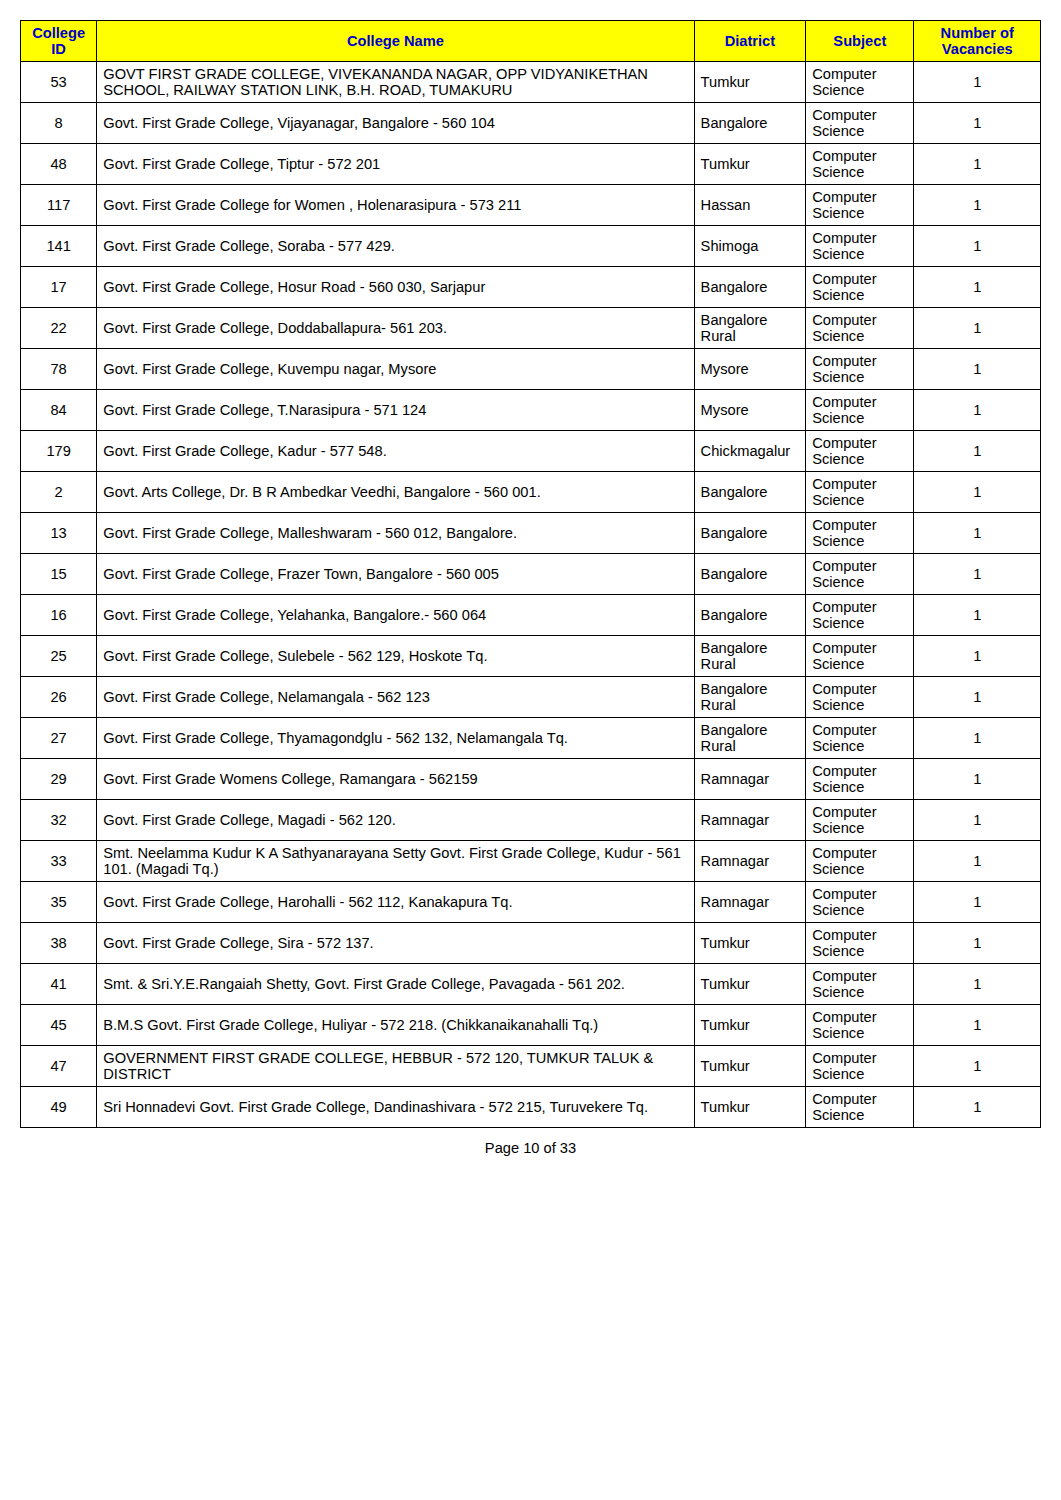| College ID | College Name | Diatrict | Subject | Number of Vacancies |
| --- | --- | --- | --- | --- |
| 53 | GOVT FIRST GRADE COLLEGE, VIVEKANANDA NAGAR, OPP VIDYANIKETHAN SCHOOL, RAILWAY STATION LINK, B.H. ROAD, TUMAKURU | Tumkur | Computer Science | 1 |
| 8 | Govt. First Grade College, Vijayanagar, Bangalore - 560 104 | Bangalore | Computer Science | 1 |
| 48 | Govt. First Grade College, Tiptur - 572 201 | Tumkur | Computer Science | 1 |
| 117 | Govt. First Grade College for Women , Holenarasipura - 573 211 | Hassan | Computer Science | 1 |
| 141 | Govt. First Grade College, Soraba - 577 429. | Shimoga | Computer Science | 1 |
| 17 | Govt. First Grade College, Hosur Road - 560 030, Sarjapur | Bangalore | Computer Science | 1 |
| 22 | Govt. First Grade College, Doddaballapura- 561 203. | Bangalore Rural | Computer Science | 1 |
| 78 | Govt. First Grade College, Kuvempu nagar, Mysore | Mysore | Computer Science | 1 |
| 84 | Govt. First Grade College, T.Narasipura - 571 124 | Mysore | Computer Science | 1 |
| 179 | Govt. First Grade College, Kadur - 577 548. | Chickmagalur | Computer Science | 1 |
| 2 | Govt. Arts College, Dr. B R Ambedkar Veedhi, Bangalore - 560 001. | Bangalore | Computer Science | 1 |
| 13 | Govt. First Grade College, Malleshwaram - 560 012, Bangalore. | Bangalore | Computer Science | 1 |
| 15 | Govt. First Grade College, Frazer Town, Bangalore - 560 005 | Bangalore | Computer Science | 1 |
| 16 | Govt. First Grade College, Yelahanka, Bangalore.- 560 064 | Bangalore | Computer Science | 1 |
| 25 | Govt. First Grade College, Sulebele - 562 129, Hoskote Tq. | Bangalore Rural | Computer Science | 1 |
| 26 | Govt. First Grade College, Nelamangala - 562 123 | Bangalore Rural | Computer Science | 1 |
| 27 | Govt. First Grade College, Thyamagondglu - 562 132, Nelamangala Tq. | Bangalore Rural | Computer Science | 1 |
| 29 | Govt. First Grade Womens College, Ramangara - 562159 | Ramnagar | Computer Science | 1 |
| 32 | Govt. First Grade College, Magadi - 562 120. | Ramnagar | Computer Science | 1 |
| 33 | Smt. Neelamma Kudur K A Sathyanarayana Setty Govt. First Grade College, Kudur - 561 101. (Magadi Tq.) | Ramnagar | Computer Science | 1 |
| 35 | Govt. First Grade College, Harohalli - 562 112, Kanakapura Tq. | Ramnagar | Computer Science | 1 |
| 38 | Govt. First Grade College, Sira - 572 137. | Tumkur | Computer Science | 1 |
| 41 | Smt. & Sri.Y.E.Rangaiah Shetty, Govt. First Grade College, Pavagada - 561 202. | Tumkur | Computer Science | 1 |
| 45 | B.M.S Govt. First Grade College, Huliyar - 572 218. (Chikkanaikanahalli Tq.) | Tumkur | Computer Science | 1 |
| 47 | GOVERNMENT FIRST GRADE COLLEGE, HEBBUR - 572 120, TUMKUR TALUK & DISTRICT | Tumkur | Computer Science | 1 |
| 49 | Sri Honnadevi Govt. First Grade College, Dandinashivara - 572 215, Turuvekere Tq. | Tumkur | Computer Science | 1 |
Page 10 of 33